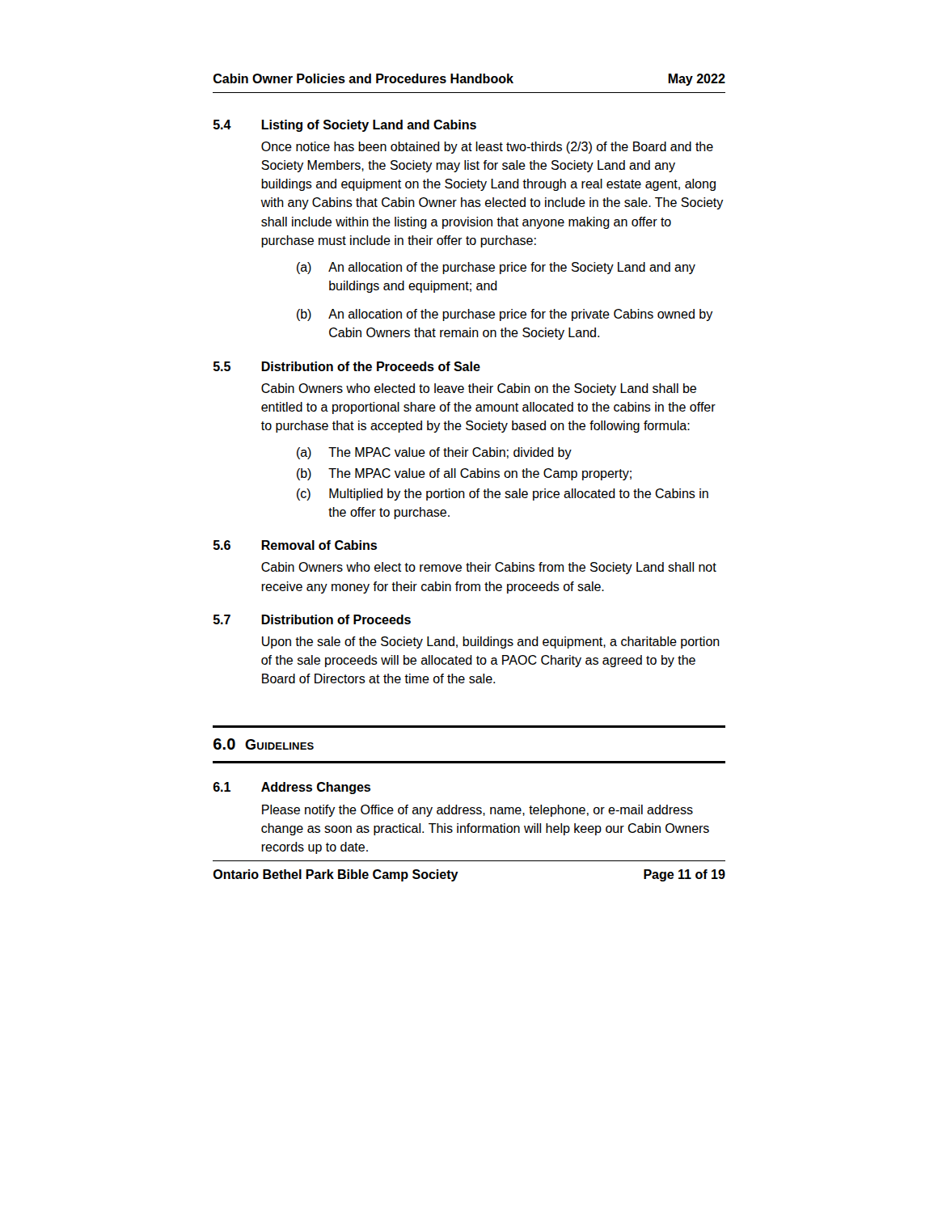Cabin Owner Policies and Procedures Handbook
May 2022
5.4
Listing of Society Land and Cabins
Once notice has been obtained by at least two-thirds (2/3) of the Board and the Society Members, the Society may list for sale the Society Land and any buildings and equipment on the Society Land through a real estate agent, along with any Cabins that Cabin Owner has elected to include in the sale. The Society shall include within the listing a provision that anyone making an offer to purchase must include in their offer to purchase:
(a) An allocation of the purchase price for the Society Land and any buildings and equipment; and
(b) An allocation of the purchase price for the private Cabins owned by Cabin Owners that remain on the Society Land.
5.5
Distribution of the Proceeds of Sale
Cabin Owners who elected to leave their Cabin on the Society Land shall be entitled to a proportional share of the amount allocated to the cabins in the offer to purchase that is accepted by the Society based on the following formula:
(a) The MPAC value of their Cabin; divided by
(b) The MPAC value of all Cabins on the Camp property;
(c) Multiplied by the portion of the sale price allocated to the Cabins in the offer to purchase.
5.6
Removal of Cabins
Cabin Owners who elect to remove their Cabins from the Society Land shall not receive any money for their cabin from the proceeds of sale.
5.7
Distribution of Proceeds
Upon the sale of the Society Land, buildings and equipment, a charitable portion of the sale proceeds will be allocated to a PAOC Charity as agreed to by the Board of Directors at the time of the sale.
6.0 Guidelines
6.1
Address Changes
Please notify the Office of any address, name, telephone, or e-mail address change as soon as practical. This information will help keep our Cabin Owners records up to date.
Ontario Bethel Park Bible Camp Society
Page 11 of 19